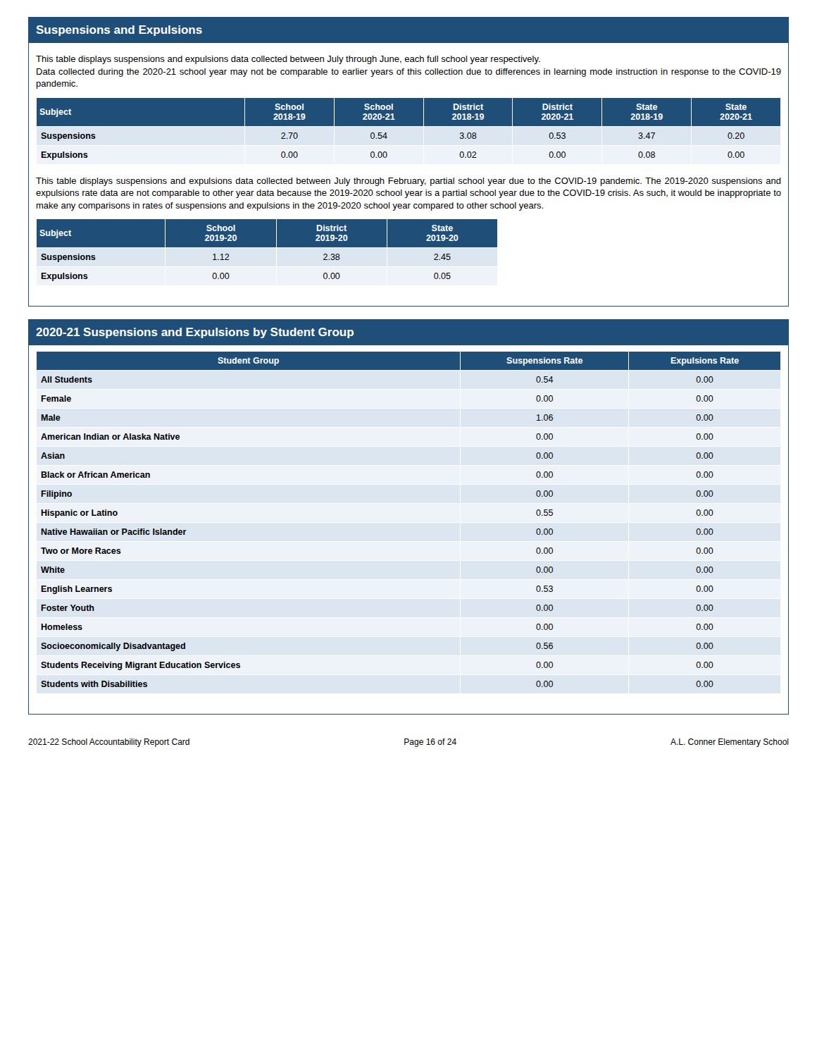Suspensions and Expulsions
This table displays suspensions and expulsions data collected between July through June, each full school year respectively.
Data collected during the 2020-21 school year may not be comparable to earlier years of this collection due to differences in learning mode instruction in response to the COVID-19 pandemic.
| Subject | School 2018-19 | School 2020-21 | District 2018-19 | District 2020-21 | State 2018-19 | State 2020-21 |
| --- | --- | --- | --- | --- | --- | --- |
| Suspensions | 2.70 | 0.54 | 3.08 | 0.53 | 3.47 | 0.20 |
| Expulsions | 0.00 | 0.00 | 0.02 | 0.00 | 0.08 | 0.00 |
This table displays suspensions and expulsions data collected between July through February, partial school year due to the COVID-19 pandemic. The 2019-2020 suspensions and expulsions rate data are not comparable to other year data because the 2019-2020 school year is a partial school year due to the COVID-19 crisis. As such, it would be inappropriate to make any comparisons in rates of suspensions and expulsions in the 2019-2020 school year compared to other school years.
| Subject | School 2019-20 | District 2019-20 | State 2019-20 |
| --- | --- | --- | --- |
| Suspensions | 1.12 | 2.38 | 2.45 |
| Expulsions | 0.00 | 0.00 | 0.05 |
2020-21 Suspensions and Expulsions by Student Group
| Student Group | Suspensions Rate | Expulsions Rate |
| --- | --- | --- |
| All Students | 0.54 | 0.00 |
| Female | 0.00 | 0.00 |
| Male | 1.06 | 0.00 |
| American Indian or Alaska Native | 0.00 | 0.00 |
| Asian | 0.00 | 0.00 |
| Black or African American | 0.00 | 0.00 |
| Filipino | 0.00 | 0.00 |
| Hispanic or Latino | 0.55 | 0.00 |
| Native Hawaiian or Pacific Islander | 0.00 | 0.00 |
| Two or More Races | 0.00 | 0.00 |
| White | 0.00 | 0.00 |
| English Learners | 0.53 | 0.00 |
| Foster Youth | 0.00 | 0.00 |
| Homeless | 0.00 | 0.00 |
| Socioeconomically Disadvantaged | 0.56 | 0.00 |
| Students Receiving Migrant Education Services | 0.00 | 0.00 |
| Students with Disabilities | 0.00 | 0.00 |
2021-22 School Accountability Report Card
Page 16 of 24
A.L. Conner Elementary School